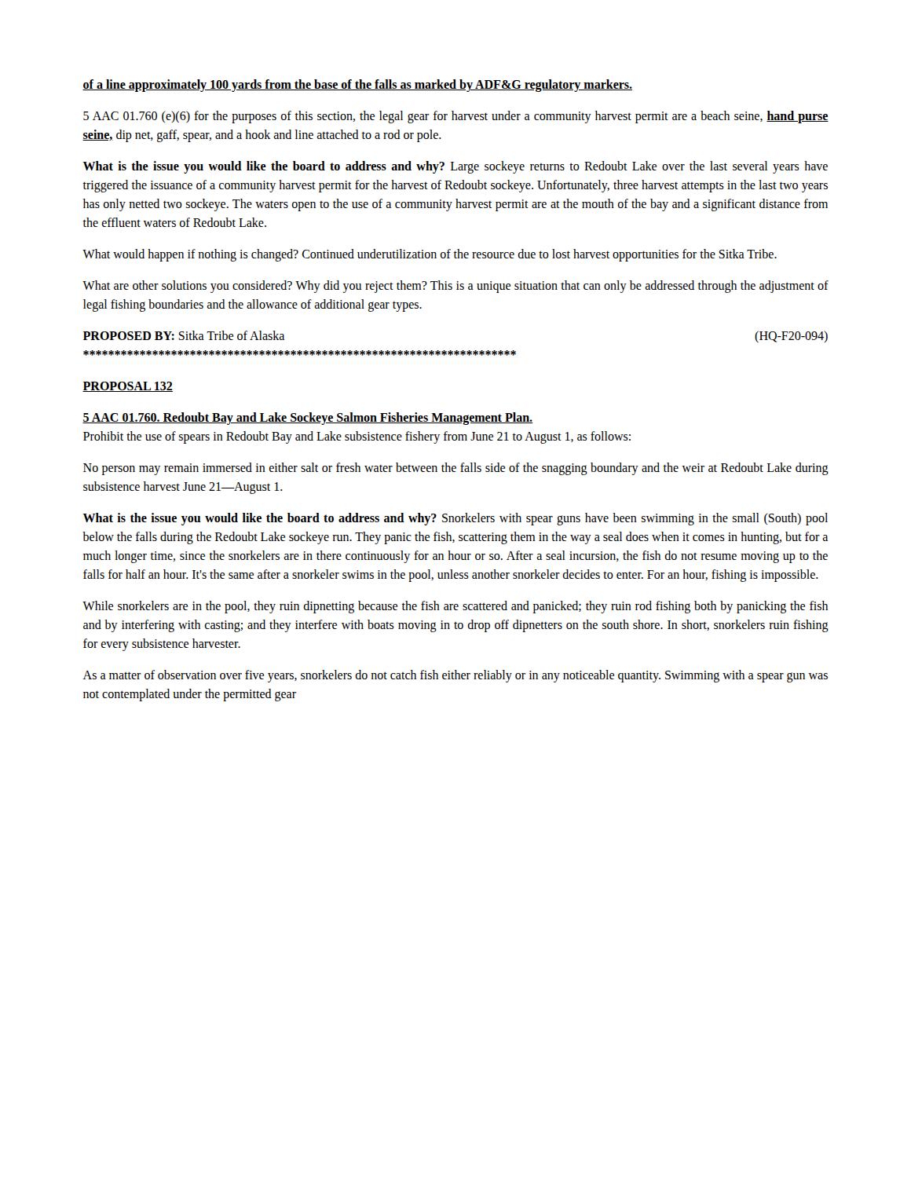of a line approximately 100 yards from the base of the falls as marked by ADF&G regulatory markers.
5 AAC 01.760 (e)(6) for the purposes of this section, the legal gear for harvest under a community harvest permit are a beach seine, hand purse seine, dip net, gaff, spear, and a hook and line attached to a rod or pole.
What is the issue you would like the board to address and why? Large sockeye returns to Redoubt Lake over the last several years have triggered the issuance of a community harvest permit for the harvest of Redoubt sockeye. Unfortunately, three harvest attempts in the last two years has only netted two sockeye. The waters open to the use of a community harvest permit are at the mouth of the bay and a significant distance from the effluent waters of Redoubt Lake.
What would happen if nothing is changed? Continued underutilization of the resource due to lost harvest opportunities for the Sitka Tribe.
What are other solutions you considered? Why did you reject them? This is a unique situation that can only be addressed through the adjustment of legal fishing boundaries and the allowance of additional gear types.
PROPOSED BY: Sitka Tribe of Alaska(HQ-F20-094)
*********************************************************************
PROPOSAL 132
5 AAC 01.760. Redoubt Bay and Lake Sockeye Salmon Fisheries Management Plan.
Prohibit the use of spears in Redoubt Bay and Lake subsistence fishery from June 21 to August 1, as follows:
No person may remain immersed in either salt or fresh water between the falls side of the snagging boundary and the weir at Redoubt Lake during subsistence harvest June 21—August 1.
What is the issue you would like the board to address and why? Snorkelers with spear guns have been swimming in the small (South) pool below the falls during the Redoubt Lake sockeye run. They panic the fish, scattering them in the way a seal does when it comes in hunting, but for a much longer time, since the snorkelers are in there continuously for an hour or so. After a seal incursion, the fish do not resume moving up to the falls for half an hour. It's the same after a snorkeler swims in the pool, unless another snorkeler decides to enter. For an hour, fishing is impossible.
While snorkelers are in the pool, they ruin dipnetting because the fish are scattered and panicked; they ruin rod fishing both by panicking the fish and by interfering with casting; and they interfere with boats moving in to drop off dipnetters on the south shore. In short, snorkelers ruin fishing for every subsistence harvester.
As a matter of observation over five years, snorkelers do not catch fish either reliably or in any noticeable quantity. Swimming with a spear gun was not contemplated under the permitted gear